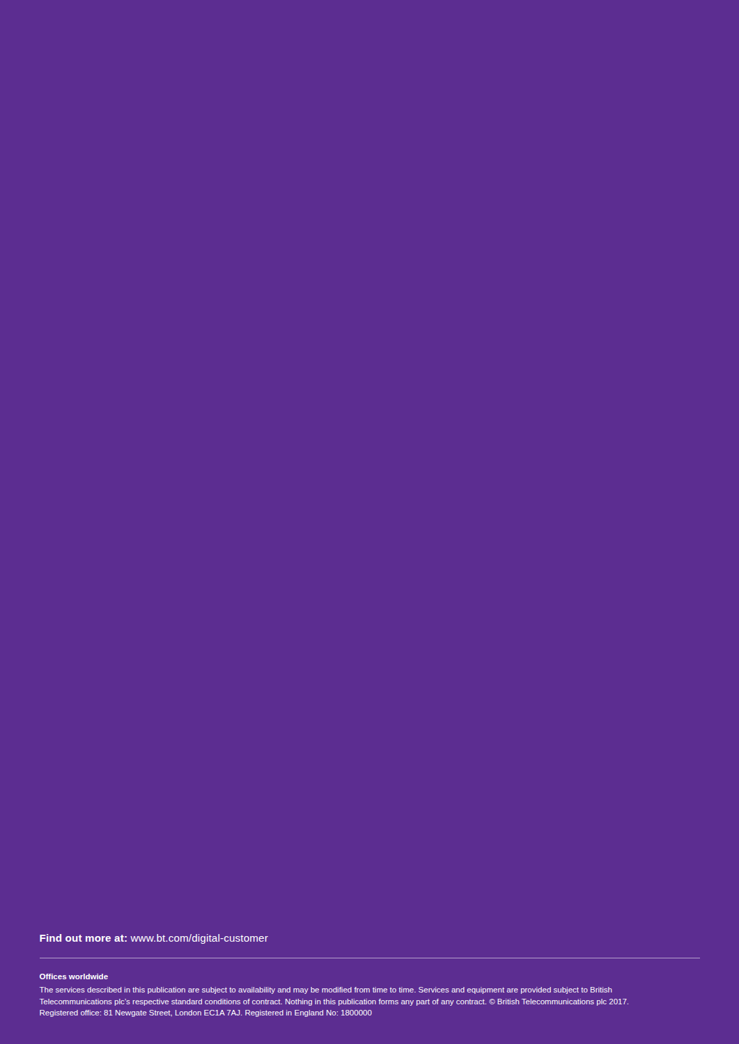Find out more at: www.bt.com/digital-customer
Offices worldwide
The services described in this publication are subject to availability and may be modified from time to time. Services and equipment are provided subject to British Telecommunications plc’s respective standard conditions of contract. Nothing in this publication forms any part of any contract. © British Telecommunications plc 2017. Registered office: 81 Newgate Street, London EC1A 7AJ. Registered in England No: 1800000